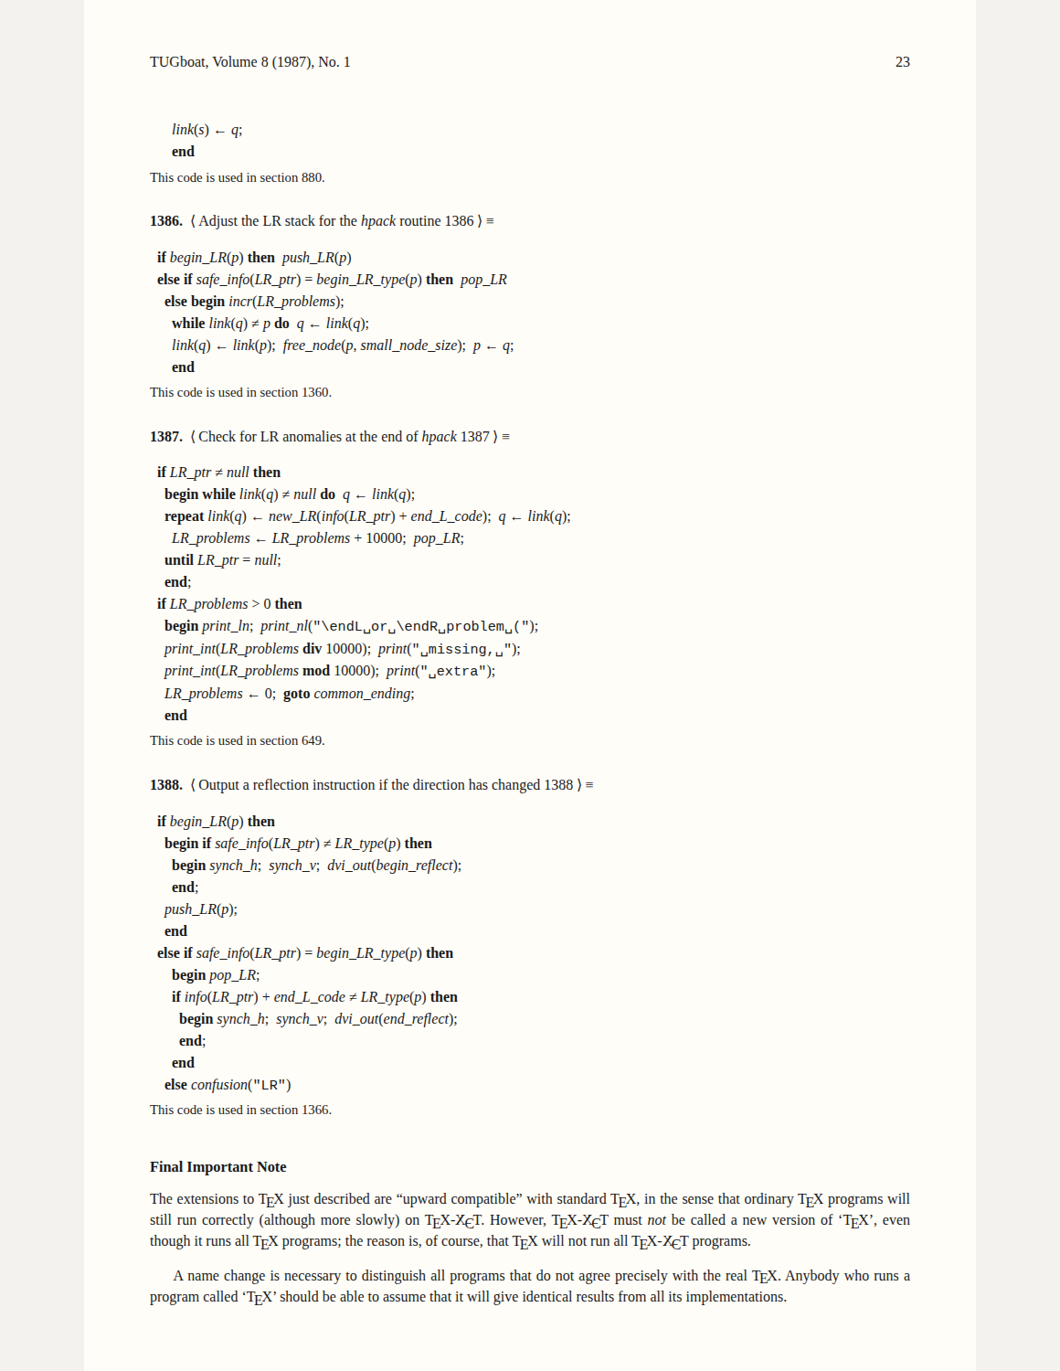TUGboat, Volume 8 (1987), No. 1 23
      link(s) ← q;
      end
This code is used in section 880.
1386. ⟨ Adjust the LR stack for the hpack routine 1386 ⟩ ≡
  if begin_LR(p) then  push_LR(p)
  else if safe_info(LR_ptr) = begin_LR_type(p) then  pop_LR
    else begin incr(LR_problems);
      while link(q) ≠ p do  q ← link(q);
      link(q) ← link(p);  free_node(p, small_node_size);  p ← q;
      end
This code is used in section 1360.
1387. ⟨ Check for LR anomalies at the end of hpack 1387 ⟩ ≡
  if LR_ptr ≠ null then
    begin while link(q) ≠ null do  q ← link(q);
    repeat link(q) ← new_LR(info(LR_ptr) + end_L_code);  q ← link(q);
      LR_problems ← LR_problems + 10000;  pop_LR;
    until LR_ptr = null;
    end;
  if LR_problems > 0 then
    begin print_ln;  print_nl("\endL␣or␣\endR␣problem␣(");
    print_int(LR_problems div 10000);  print("␣missing,␣");
    print_int(LR_problems mod 10000);  print("␣extra");
    LR_problems ← 0;  goto common_ending;
    end
This code is used in section 649.
1388. ⟨ Output a reflection instruction if the direction has changed 1388 ⟩ ≡
  if begin_LR(p) then
    begin if safe_info(LR_ptr) ≠ LR_type(p) then
      begin synch_h;  synch_v;  dvi_out(begin_reflect);
      end;
    push_LR(p);
    end
  else if safe_info(LR_ptr) = begin_LR_type(p) then
      begin pop_LR;
      if info(LR_ptr) + end_L_code ≠ LR_type(p) then
        begin synch_h;  synch_v;  dvi_out(end_reflect);
        end;
      end
    else confusion("LR")
This code is used in section 1366.
Final Important Note
The extensions to Te X just described are “upward compatible” with standard Te X, in the sense that ordinary Te X programs will still run correctly (although more slowly) on Te X-Xє T. However, Te X-Xє T must not be called a new version of ‘Te X’, even though it runs all Te X programs; the reason is, of course, that Te X will not run all Te X-Xє T programs.
A name change is necessary to distinguish all programs that do not agree precisely with the real Te X. Anybody who runs a program called ‘Te X’ should be able to assume that it will give identical results from all its implementations.